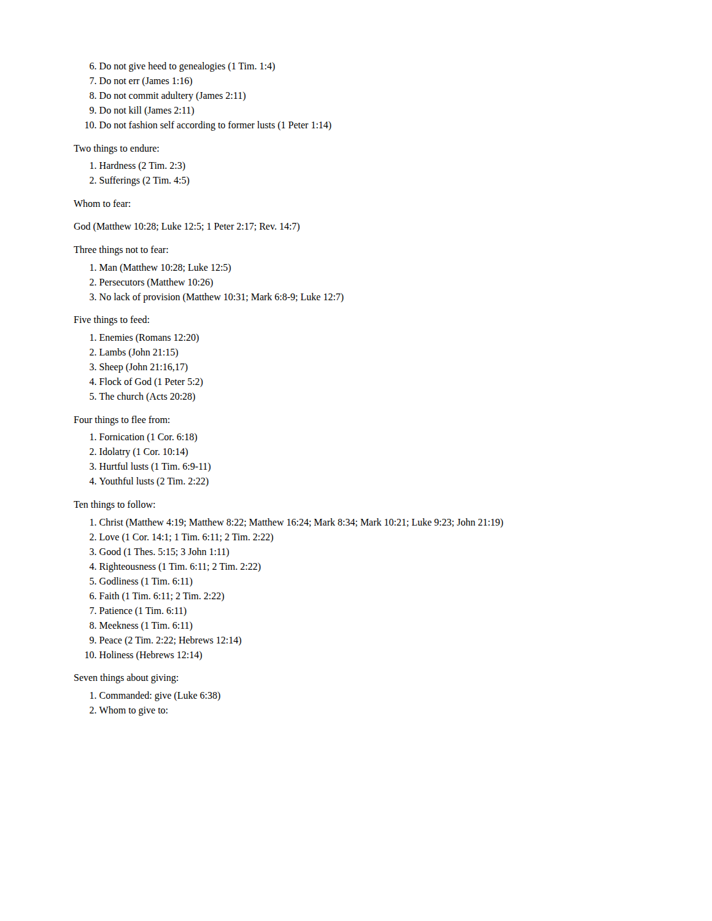Do not give heed to genealogies (1 Tim. 1:4)
Do not err (James 1:16)
Do not commit adultery (James 2:11)
Do not kill (James 2:11)
Do not fashion self according to former lusts (1 Peter 1:14)
Two things to endure:
Hardness (2 Tim. 2:3)
Sufferings (2 Tim. 4:5)
Whom to fear:
God (Matthew 10:28; Luke 12:5; 1 Peter 2:17; Rev. 14:7)
Three things not to fear:
Man (Matthew 10:28; Luke 12:5)
Persecutors (Matthew 10:26)
No lack of provision (Matthew 10:31; Mark 6:8-9; Luke 12:7)
Five things to feed:
Enemies (Romans 12:20)
Lambs (John 21:15)
Sheep (John 21:16,17)
Flock of God (1 Peter 5:2)
The church (Acts 20:28)
Four things to flee from:
Fornication (1 Cor. 6:18)
Idolatry (1 Cor. 10:14)
Hurtful lusts (1 Tim. 6:9-11)
Youthful lusts (2 Tim. 2:22)
Ten things to follow:
Christ (Matthew 4:19; Matthew 8:22; Matthew 16:24; Mark 8:34; Mark 10:21; Luke 9:23; John 21:19)
Love (1 Cor. 14:1; 1 Tim. 6:11; 2 Tim. 2:22)
Good (1 Thes. 5:15; 3 John 1:11)
Righteousness (1 Tim. 6:11; 2 Tim. 2:22)
Godliness (1 Tim. 6:11)
Faith (1 Tim. 6:11; 2 Tim. 2:22)
Patience (1 Tim. 6:11)
Meekness (1 Tim. 6:11)
Peace (2 Tim. 2:22; Hebrews 12:14)
Holiness (Hebrews 12:14)
Seven things about giving:
Commanded: give (Luke 6:38)
Whom to give to: